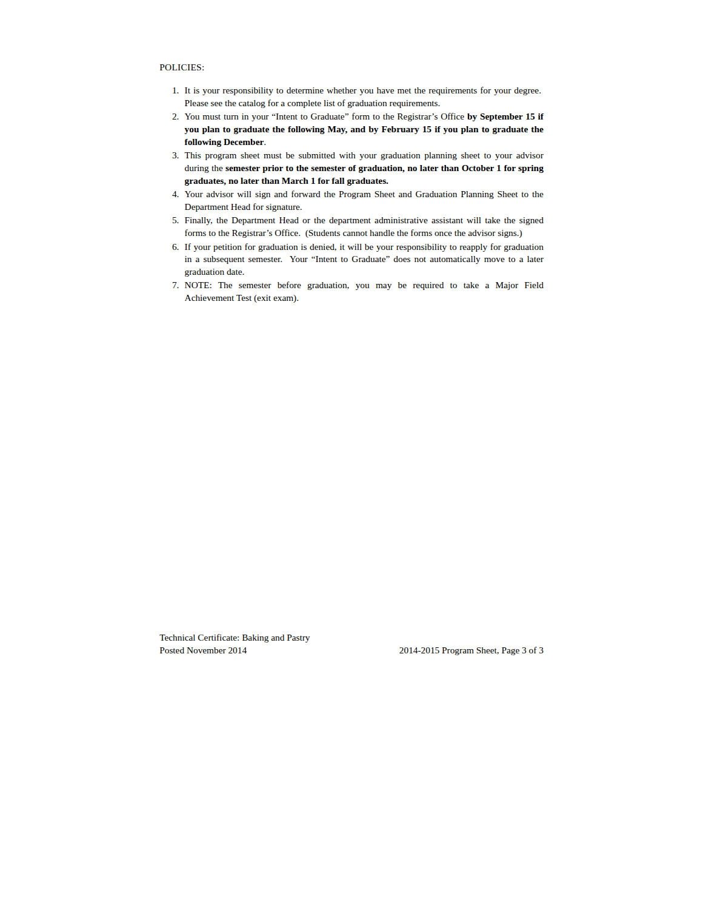POLICIES:
It is your responsibility to determine whether you have met the requirements for your degree. Please see the catalog for a complete list of graduation requirements.
You must turn in your “Intent to Graduate” form to the Registrar’s Office by September 15 if you plan to graduate the following May, and by February 15 if you plan to graduate the following December.
This program sheet must be submitted with your graduation planning sheet to your advisor during the semester prior to the semester of graduation, no later than October 1 for spring graduates, no later than March 1 for fall graduates.
Your advisor will sign and forward the Program Sheet and Graduation Planning Sheet to the Department Head for signature.
Finally, the Department Head or the department administrative assistant will take the signed forms to the Registrar’s Office. (Students cannot handle the forms once the advisor signs.)
If your petition for graduation is denied, it will be your responsibility to reapply for graduation in a subsequent semester. Your “Intent to Graduate” does not automatically move to a later graduation date.
NOTE: The semester before graduation, you may be required to take a Major Field Achievement Test (exit exam).
Technical Certificate: Baking and Pastry
Posted November 2014
2014-2015 Program Sheet, Page 3 of 3